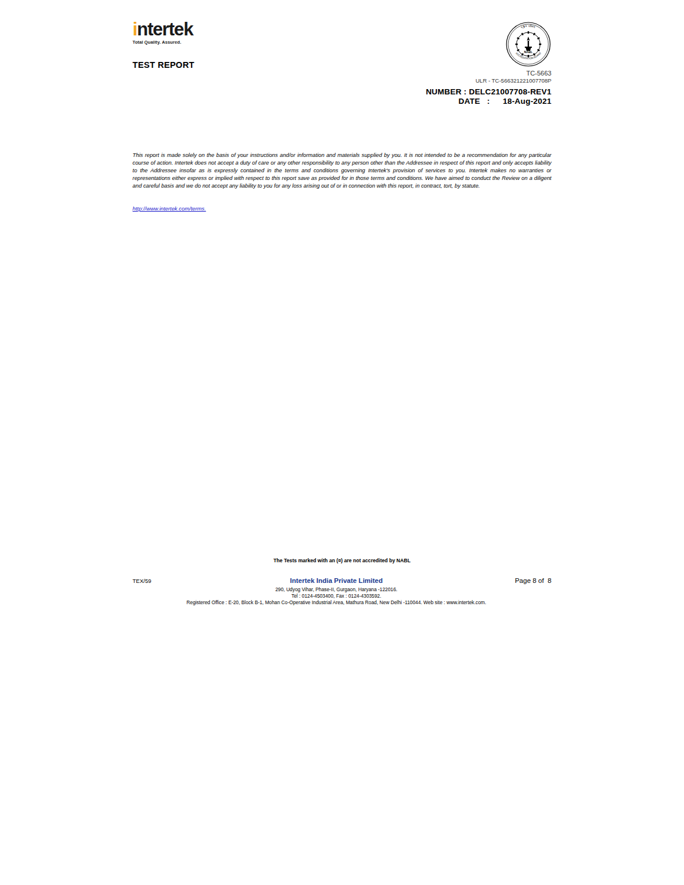intertek
Total Quality. Assured.
TEST REPORT
NABL राष्ट्रीय परीक्षण ACCREDITATION BOARD
TC-5663
ULR - TC-566321221007708P
NUMBER : DELC21007708-REV1
DATE : 18-Aug-2021
This report is made solely on the basis of your instructions and/or information and materials supplied by you. It is not intended to be a recommendation for any particular course of action. Intertek does not accept a duty of care or any other responsibility to any person other than the Addressee in respect of this report and only accepts liability to the Addressee insofar as is expressly contained in the terms and conditions governing Intertek's provision of services to you. Intertek makes no warranties or representations either express or implied with respect to this report save as provided for in those terms and conditions. We have aimed to conduct the Review on a diligent and careful basis and we do not accept any liability to you for any loss arising out of or in connection with this report, in contract, tort, by statute.
http://www.intertek.com/terms.
The Tests marked with an (¤) are not accredited by NABL
TEX/59
Intertek India Private Limited
290, Udyog Vihar, Phase-II, Gurgaon, Haryana -122016.
Tel : 0124-4503400, Fax : 0124-4303592.
Registered Office : E-20, Block B-1, Mohan Co-Operative Industrial Area, Mathura Road, New Delhi -110044. Web site : www.intertek.com.
Page 8 of 8